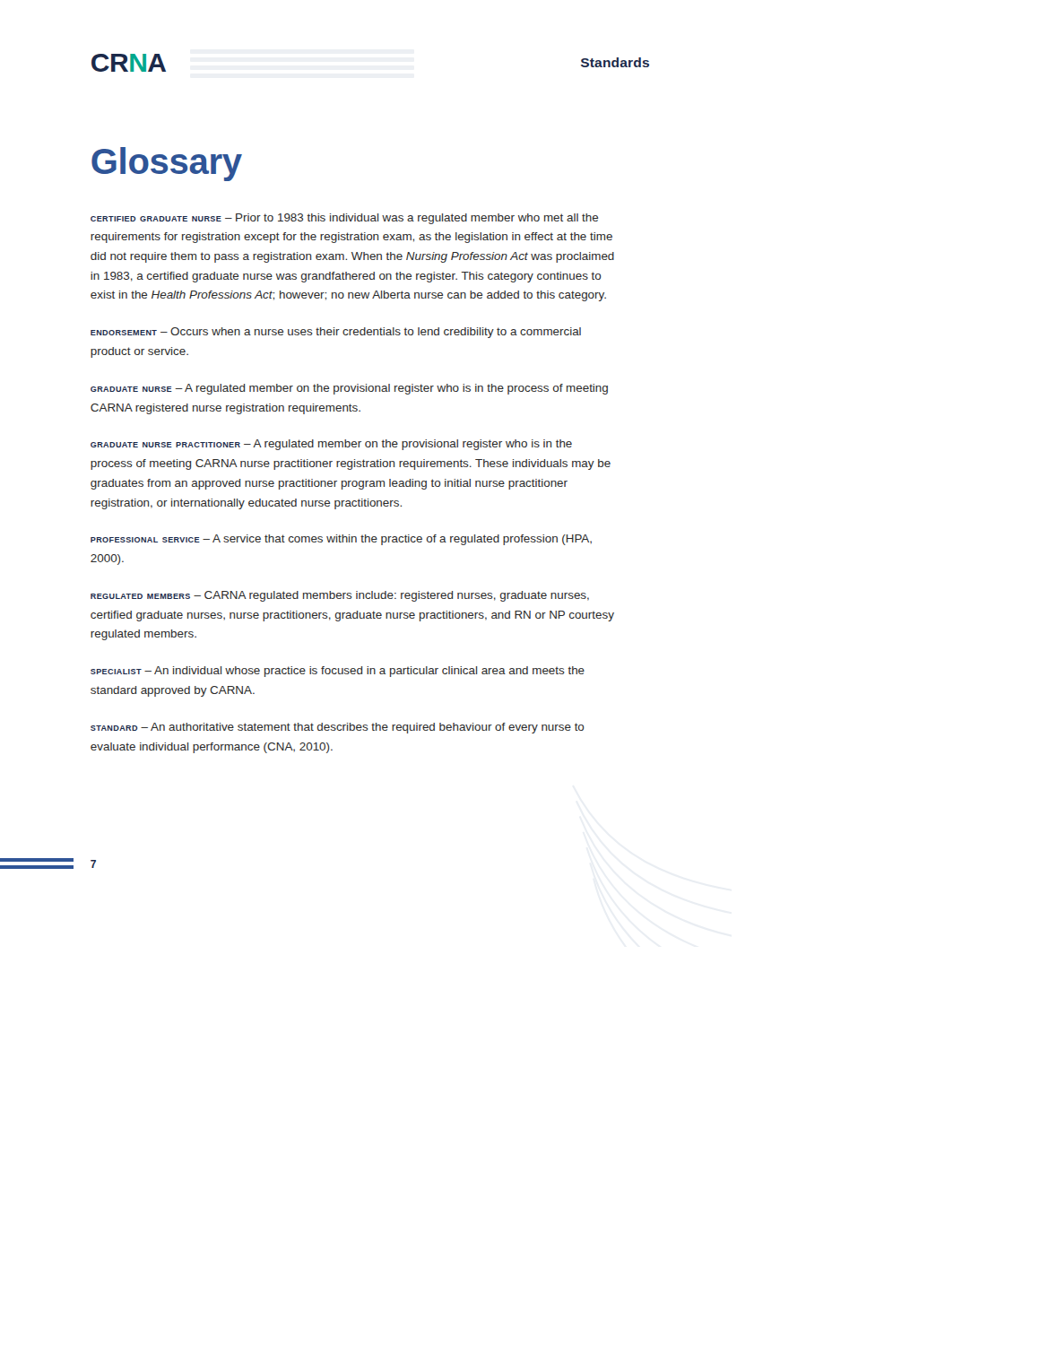CRNA
Standards
Glossary
Certified graduate nurse – Prior to 1983 this individual was a regulated member who met all the requirements for registration except for the registration exam, as the legislation in effect at the time did not require them to pass a registration exam. When the Nursing Profession Act was proclaimed in 1983, a certified graduate nurse was grandfathered on the register. This category continues to exist in the Health Professions Act; however; no new Alberta nurse can be added to this category.
Endorsement – Occurs when a nurse uses their credentials to lend credibility to a commercial product or service.
Graduate nurse – A regulated member on the provisional register who is in the process of meeting CARNA registered nurse registration requirements.
Graduate nurse practitioner – A regulated member on the provisional register who is in the process of meeting CARNA nurse practitioner registration requirements. These individuals may be graduates from an approved nurse practitioner program leading to initial nurse practitioner registration, or internationally educated nurse practitioners.
Professional service – A service that comes within the practice of a regulated profession (HPA, 2000).
Regulated members – CARNA regulated members include: registered nurses, graduate nurses, certified graduate nurses, nurse practitioners, graduate nurse practitioners, and RN or NP courtesy regulated members.
Specialist – An individual whose practice is focused in a particular clinical area and meets the standard approved by CARNA.
Standard – An authoritative statement that describes the required behaviour of every nurse to evaluate individual performance (CNA, 2010).
7